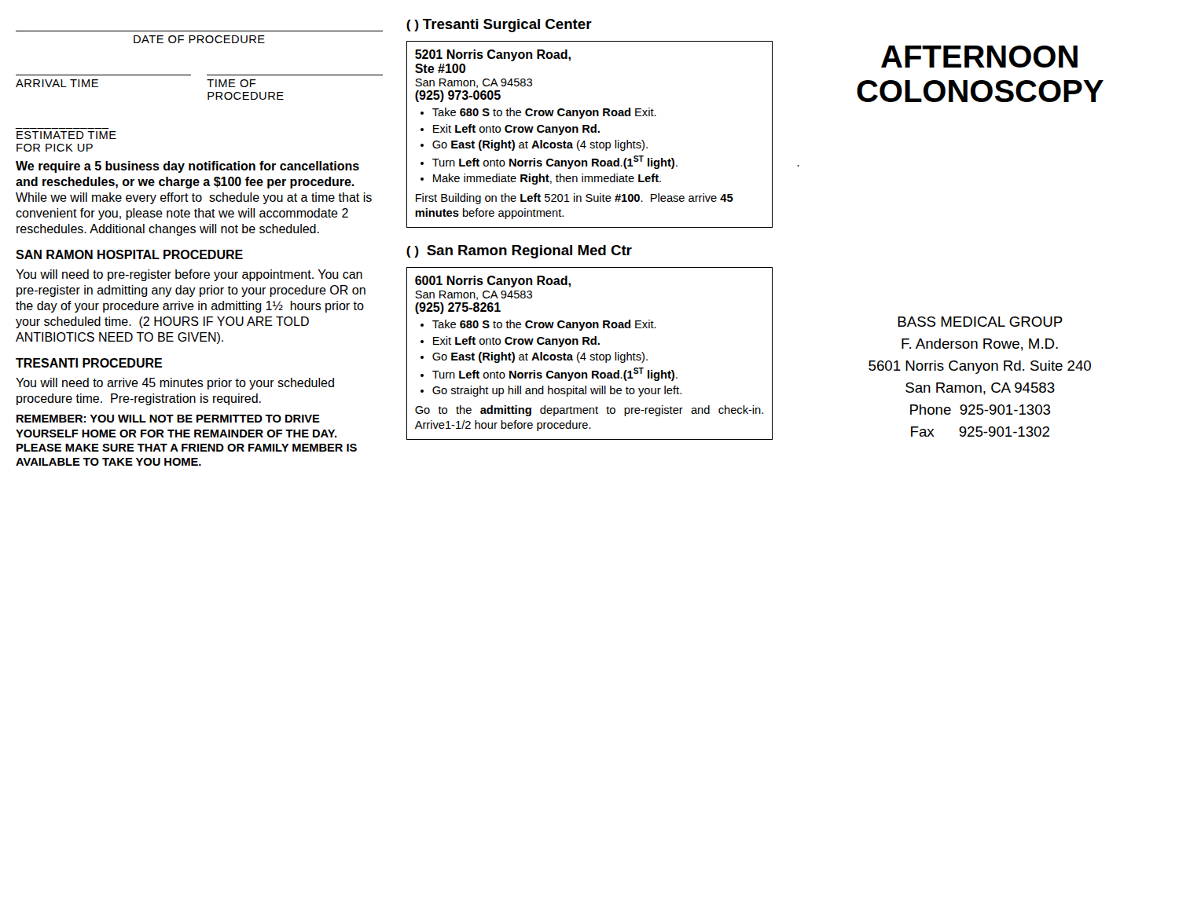DATE OF PROCEDURE
ARRIVAL TIME
TIME OF
PROCEDURE
_____________
ESTIMATED TIME
FOR PICK UP
We require a 5 business day notification for cancellations and reschedules, or we charge a $100 fee per procedure. While we will make every effort to schedule you at a time that is convenient for you, please note that we will accommodate 2 reschedules. Additional changes will not be scheduled.
SAN RAMON HOSPITAL PROCEDURE
You will need to pre-register before your appointment. You can pre-register in admitting any day prior to your procedure OR on the day of your procedure arrive in admitting 1½ hours prior to your scheduled time. (2 HOURS IF YOU ARE TOLD ANTIBIOTICS NEED TO BE GIVEN).
TRESANTI PROCEDURE
You will need to arrive 45 minutes prior to your scheduled procedure time. Pre-registration is required.
REMEMBER: YOU WILL NOT BE PERMITTED TO DRIVE YOURSELF HOME OR FOR THE REMAINDER OF THE DAY. PLEASE MAKE SURE THAT A FRIEND OR FAMILY MEMBER IS AVAILABLE TO TAKE YOU HOME.
( ) Tresanti Surgical Center
5201 Norris Canyon Road,
Ste #100
San Ramon, CA 94583
(925) 973-0605
Take 680 S to the Crow Canyon Road Exit.
Exit Left onto Crow Canyon Rd.
Go East (Right) at Alcosta (4 stop lights).
Turn Left onto Norris Canyon Road.(1ST light).
Make immediate Right, then immediate Left.
First Building on the Left 5201 in Suite #100. Please arrive 45 minutes before appointment.
( ) San Ramon Regional Med Ctr
6001 Norris Canyon Road,
San Ramon, CA 94583
(925) 275-8261
Take 680 S to the Crow Canyon Road Exit.
Exit Left onto Crow Canyon Rd.
Go East (Right) at Alcosta (4 stop lights).
Turn Left onto Norris Canyon Road.(1ST light).
Go straight up hill and hospital will be to your left.
Go to the admitting department to pre-register and check-in. Arrive1-1/2 hour before procedure.
AFTERNOON
COLONOSCOPY
.
BASS MEDICAL GROUP
F. Anderson Rowe, M.D.
5601 Norris Canyon Rd. Suite 240
San Ramon, CA 94583
Phone 925-901-1303
Fax 925-901-1302